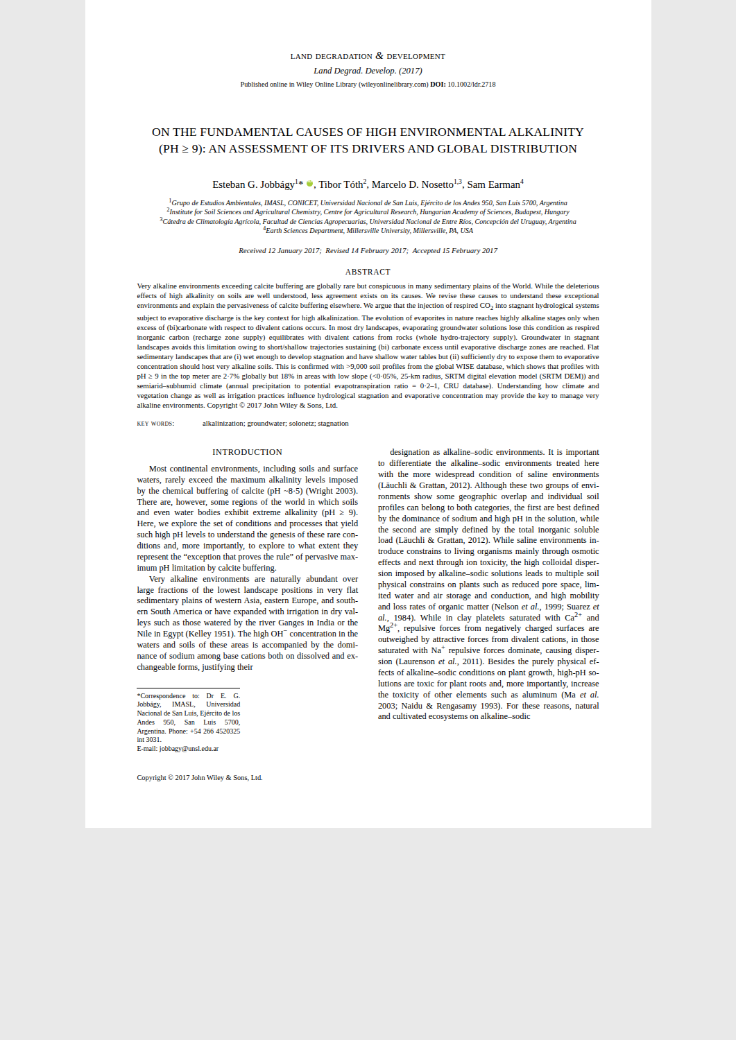land degradation & development
Land Degrad. Develop. (2017)
Published online in Wiley Online Library (wileyonlinelibrary.com) DOI: 10.1002/ldr.2718
ON THE FUNDAMENTAL CAUSES OF HIGH ENVIRONMENTAL ALKALINITY
(PH ≥ 9): AN ASSESSMENT OF ITS DRIVERS AND GLOBAL DISTRIBUTION
Esteban G. Jobbágy1* , Tibor Tóth2, Marcelo D. Nosetto1,3, Sam Earman4
1Grupo de Estudios Ambientales, IMASL, CONICET, Universidad Nacional de San Luis, Ejército de los Andes 950, San Luis 5700, Argentina
2Institute for Soil Sciences and Agricultural Chemistry, Centre for Agricultural Research, Hungarian Academy of Sciences, Budapest, Hungary
3Cátedra de Climatología Agrícola, Facultad de Ciencias Agropecuarias, Universidad Nacional de Entre Ríos, Concepción del Uruguay, Argentina
4Earth Sciences Department, Millersville University, Millersville, PA, USA
Received 12 January 2017; Revised 14 February 2017; Accepted 15 February 2017
ABSTRACT
Very alkaline environments exceeding calcite buffering are globally rare but conspicuous in many sedimentary plains of the World. While the deleterious effects of high alkalinity on soils are well understood, less agreement exists on its causes. We revise these causes to understand these exceptional environments and explain the pervasiveness of calcite buffering elsewhere. We argue that the injection of respired CO2 into stagnant hydrological systems subject to evaporative discharge is the key context for high alkalinization. The evolution of evaporites in nature reaches highly alkaline stages only when excess of (bi)carbonate with respect to divalent cations occurs. In most dry landscapes, evaporating groundwater solutions lose this condition as respired inorganic carbon (recharge zone supply) equilibrates with divalent cations from rocks (whole hydro-trajectory supply). Groundwater in stagnant landscapes avoids this limitation owing to short/shallow trajectories sustaining (bi) carbonate excess until evaporative discharge zones are reached. Flat sedimentary landscapes that are (i) wet enough to develop stagnation and have shallow water tables but (ii) sufficiently dry to expose them to evaporative concentration should host very alkaline soils. This is confirmed with >9,000 soil profiles from the global WISE database, which shows that profiles with pH ≥ 9 in the top meter are 2·7% globally but 18% in areas with low slope (<0·05%, 25-km radius, SRTM digital elevation model (SRTM DEM)) and semiarid–subhumid climate (annual precipitation to potential evapotranspiration ratio = 0·2–1, CRU database). Understanding how climate and vegetation change as well as irrigation practices influence hydrological stagnation and evaporative concentration may provide the key to manage very alkaline environments. Copyright © 2017 John Wiley & Sons, Ltd.
key words: alkalinization; groundwater; solonetz; stagnation
INTRODUCTION
Most continental environments, including soils and surface waters, rarely exceed the maximum alkalinity levels imposed by the chemical buffering of calcite (pH ~8·5) (Wright 2003). There are, however, some regions of the world in which soils and even water bodies exhibit extreme alkalinity (pH ≥ 9). Here, we explore the set of conditions and processes that yield such high pH levels to understand the genesis of these rare conditions and, more importantly, to explore to what extent they represent the “exception that proves the rule” of pervasive maximum pH limitation by calcite buffering.
Very alkaline environments are naturally abundant over large fractions of the lowest landscape positions in very flat sedimentary plains of western Asia, eastern Europe, and southern South America or have expanded with irrigation in dry valleys such as those watered by the river Ganges in India or the Nile in Egypt (Kelley 1951). The high OH− concentration in the waters and soils of these areas is accompanied by the dominance of sodium among base cations both on dissolved and exchangeable forms, justifying their
*Correspondence to: Dr E. G. Jobbágy, IMASL, Universidad Nacional de San Luis, Ejército de los Andes 950, San Luis 5700, Argentina. Phone: +54 266 4520325 int 3031.
E-mail: jobbagy@unsl.edu.ar
designation as alkaline–sodic environments. It is important to differentiate the alkaline–sodic environments treated here with the more widespread condition of saline environments (Läuchli & Grattan, 2012). Although these two groups of environments show some geographic overlap and individual soil profiles can belong to both categories, the first are best defined by the dominance of sodium and high pH in the solution, while the second are simply defined by the total inorganic soluble load (Läuchli & Grattan, 2012). While saline environments introduce constrains to living organisms mainly through osmotic effects and next through ion toxicity, the high colloidal dispersion imposed by alkaline–sodic solutions leads to multiple soil physical constrains on plants such as reduced pore space, limited water and air storage and conduction, and high mobility and loss rates of organic matter (Nelson et al., 1999; Suarez et al., 1984). While in clay platelets saturated with Ca2+ and Mg2+, repulsive forces from negatively charged surfaces are outweighed by attractive forces from divalent cations, in those saturated with Na+ repulsive forces dominate, causing dispersion (Laurenson et al., 2011). Besides the purely physical effects of alkaline–sodic conditions on plant growth, high-pH solutions are toxic for plant roots and, more importantly, increase the toxicity of other elements such as aluminum (Ma et al. 2003; Naidu & Rengasamy 1993). For these reasons, natural and cultivated ecosystems on alkaline–sodic
Copyright © 2017 John Wiley & Sons, Ltd.